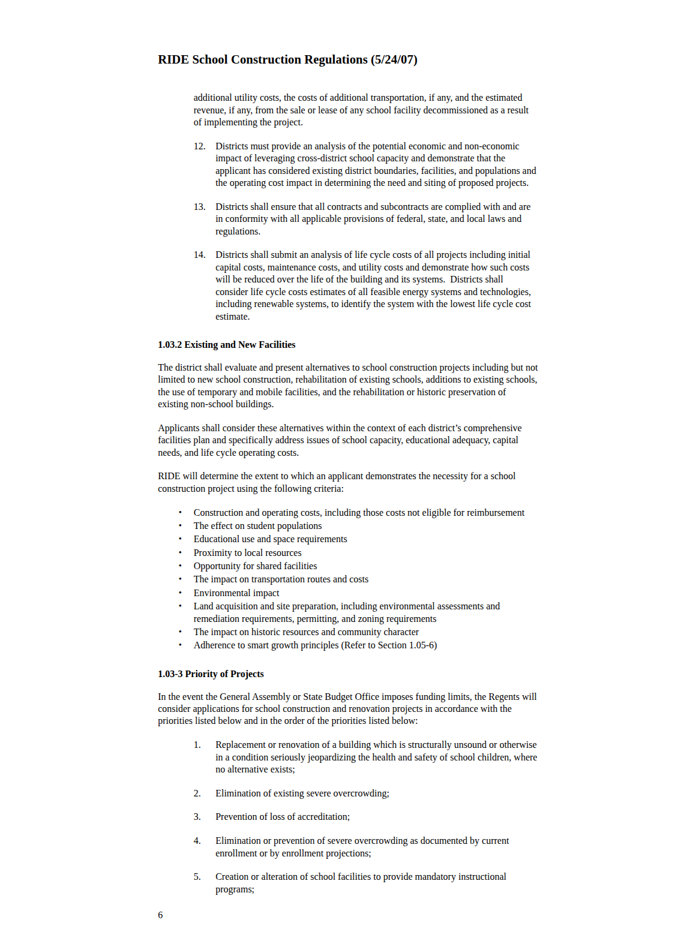RIDE School Construction Regulations (5/24/07)
additional utility costs, the costs of additional transportation, if any, and the estimated revenue, if any, from the sale or lease of any school facility decommissioned as a result of implementing the project.
12. Districts must provide an analysis of the potential economic and non-economic impact of leveraging cross-district school capacity and demonstrate that the applicant has considered existing district boundaries, facilities, and populations and the operating cost impact in determining the need and siting of proposed projects.
13. Districts shall ensure that all contracts and subcontracts are complied with and are in conformity with all applicable provisions of federal, state, and local laws and regulations.
14. Districts shall submit an analysis of life cycle costs of all projects including initial capital costs, maintenance costs, and utility costs and demonstrate how such costs will be reduced over the life of the building and its systems. Districts shall consider life cycle costs estimates of all feasible energy systems and technologies, including renewable systems, to identify the system with the lowest life cycle cost estimate.
1.03.2 Existing and New Facilities
The district shall evaluate and present alternatives to school construction projects including but not limited to new school construction, rehabilitation of existing schools, additions to existing schools, the use of temporary and mobile facilities, and the rehabilitation or historic preservation of existing non-school buildings.
Applicants shall consider these alternatives within the context of each district’s comprehensive facilities plan and specifically address issues of school capacity, educational adequacy, capital needs, and life cycle operating costs.
RIDE will determine the extent to which an applicant demonstrates the necessity for a school construction project using the following criteria:
Construction and operating costs, including those costs not eligible for reimbursement
The effect on student populations
Educational use and space requirements
Proximity to local resources
Opportunity for shared facilities
The impact on transportation routes and costs
Environmental impact
Land acquisition and site preparation, including environmental assessments and remediation requirements, permitting, and zoning requirements
The impact on historic resources and community character
Adherence to smart growth principles (Refer to Section 1.05-6)
1.03-3 Priority of Projects
In the event the General Assembly or State Budget Office imposes funding limits, the Regents will consider applications for school construction and renovation projects in accordance with the priorities listed below and in the order of the priorities listed below:
1. Replacement or renovation of a building which is structurally unsound or otherwise in a condition seriously jeopardizing the health and safety of school children, where no alternative exists;
2. Elimination of existing severe overcrowding;
3. Prevention of loss of accreditation;
4. Elimination or prevention of severe overcrowding as documented by current enrollment or by enrollment projections;
5. Creation or alteration of school facilities to provide mandatory instructional programs;
6